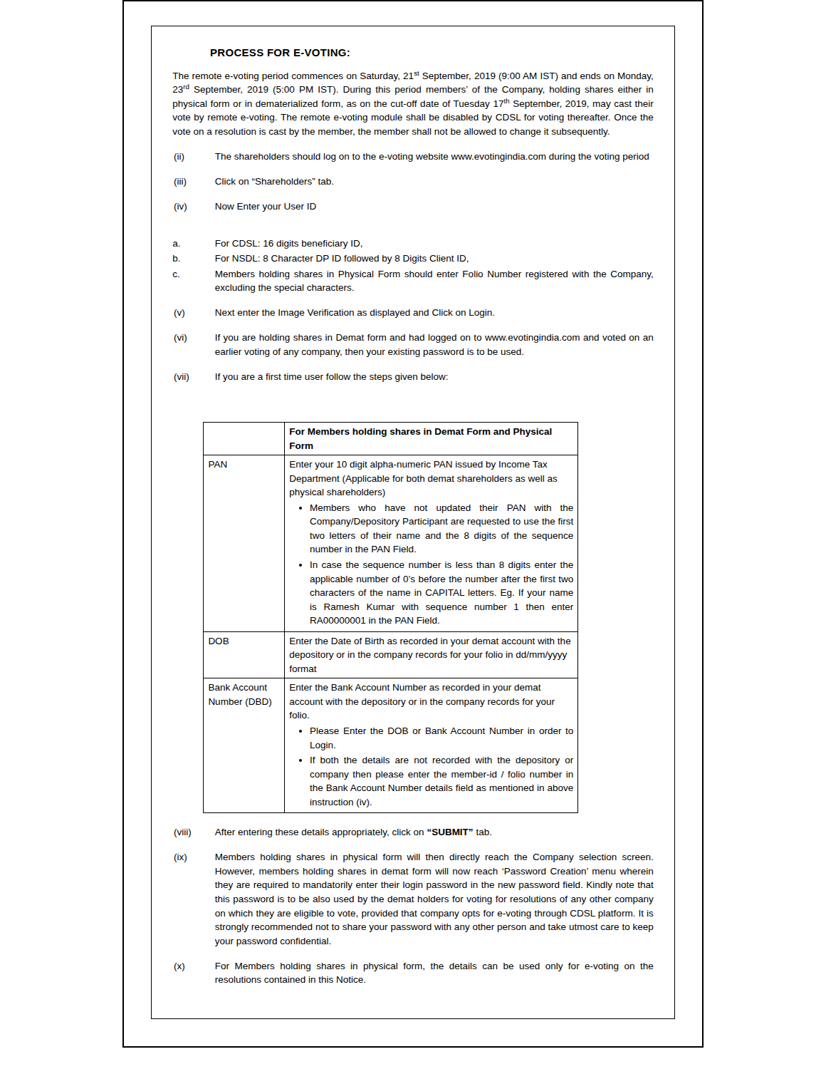PROCESS FOR E-VOTING:
The remote e-voting period commences on Saturday, 21st September, 2019 (9:00 AM IST) and ends on Monday, 23rd September, 2019 (5:00 PM IST). During this period members’ of the Company, holding shares either in physical form or in dematerialized form, as on the cut-off date of Tuesday 17th September, 2019, may cast their vote by remote e-voting. The remote e-voting module shall be disabled by CDSL for voting thereafter. Once the vote on a resolution is cast by the member, the member shall not be allowed to change it subsequently.
(ii)
The shareholders should log on to the e-voting website www.evotingindia.com during the voting period
(iii)
Click on “Shareholders” tab.
(iv)
Now Enter your User ID
a.
For CDSL: 16 digits beneficiary ID,
b.
For NSDL: 8 Character DP ID followed by 8 Digits Client ID,
c.
Members holding shares in Physical Form should enter Folio Number registered with the Company, excluding the special characters.
(v)
Next enter the Image Verification as displayed and Click on Login.
(vi)
If you are holding shares in Demat form and had logged on to www.evotingindia.com and voted on an earlier voting of any company, then your existing password is to be used.
(vii)
If you are a first time user follow the steps given below:
| | For Members holding shares in Demat Form and Physical Form |
| PAN | Enter your 10 digit alpha-numeric PAN issued by Income Tax Department (Applicable for both demat shareholders as well as physical shareholders) Members who have not updated their PAN with the Company/Depository Participant are requested to use the first two letters of their name and the 8 digits of the sequence number in the PAN Field. In case the sequence number is less than 8 digits enter the applicable number of 0’s before the number after the first two characters of the name in CAPITAL letters. Eg. If your name is Ramesh Kumar with sequence number 1 then enter RA00000001 in the PAN Field. |
| DOB | Enter the Date of Birth as recorded in your demat account with the depository or in the company records for your folio in dd/mm/yyyy format |
| Bank Account Number (DBD) | Enter the Bank Account Number as recorded in your demat account with the depository or in the company records for your folio. Please Enter the DOB or Bank Account Number in order to Login. If both the details are not recorded with the depository or company then please enter the member-id / folio number in the Bank Account Number details field as mentioned in above instruction (iv). |
(viii)
After entering these details appropriately, click on “SUBMIT” tab.
(ix)
Members holding shares in physical form will then directly reach the Company selection screen. However, members holding shares in demat form will now reach ‘Password Creation’ menu wherein they are required to mandatorily enter their login password in the new password field. Kindly note that this password is to be also used by the demat holders for voting for resolutions of any other company on which they are eligible to vote, provided that company opts for e-voting through CDSL platform. It is strongly recommended not to share your password with any other person and take utmost care to keep your password confidential.
(x)
For Members holding shares in physical form, the details can be used only for e-voting on the resolutions contained in this Notice.